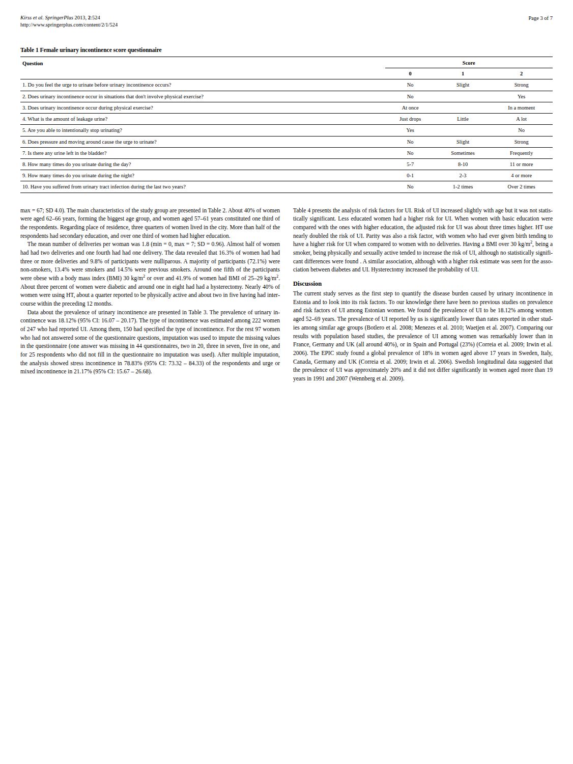Kirss et al. SpringerPlus 2013, 2:524
http://www.springerplus.com/content/2/1/524
Page 3 of 7
Table 1 Female urinary incontinence score questionnaire
| Question | Score |
| --- | --- |
| | 0 | 1 | 2 |
| 1. Do you feel the urge to urinate before urinary incontinence occurs? | No | Slight | Strong |
| 2. Does urinary incontinence occur in situations that don't involve physical exercise? | No | | Yes |
| 3. Does urinary incontinence occur during physical exercise? | At once | | In a moment |
| 4. What is the amount of leakage urine? | Just drops | Little | A lot |
| 5. Are you able to intentionally stop urinating? | Yes | | No |
| 6. Does pressure and moving around cause the urge to urinate? | No | Slight | Strong |
| 7. Is there any urine left in the bladder? | No | Sometimes | Frequently |
| 8. How many times do you urinate during the day? | 5-7 | 8-10 | 11 or more |
| 9. How many times do you urinate during the night? | 0-1 | 2-3 | 4 or more |
| 10. Have you suffered from urinary tract infection during the last two years? | No | 1-2 times | Over 2 times |
max = 67; SD 4.0). The main characteristics of the study group are presented in Table 2. About 40% of women were aged 62–66 years, forming the biggest age group, and women aged 57–61 years constituted one third of the respondents. Regarding place of residence, three quarters of women lived in the city. More than half of the respondents had secondary education, and over one third of women had higher education.
The mean number of deliveries per woman was 1.8 (min = 0, max = 7; SD = 0.96). Almost half of women had had two deliveries and one fourth had had one delivery. The data revealed that 16.3% of women had had three or more deliveries and 9.8% of participants were nulliparous. A majority of participants (72.1%) were non-smokers, 13.4% were smokers and 14.5% were previous smokers. Around one fifth of the participants were obese with a body mass index (BMI) 30 kg/m2 or over and 41.9% of women had BMI of 25–29 kg/m2. About three percent of women were diabetic and around one in eight had had a hysterectomy. Nearly 40% of women were using HT, about a quarter reported to be physically active and about two in five having had intercourse within the preceding 12 months.
Data about the prevalence of urinary incontinence are presented in Table 3. The prevalence of urinary incontinence was 18.12% (95% CI: 16.07 – 20.17). The type of incontinence was estimated among 222 women of 247 who had reported UI. Among them, 150 had specified the type of incontinence. For the rest 97 women who had not answered some of the questionnaire questions, imputation was used to impute the missing values in the questionnaire (one answer was missing in 44 questionnaires, two in 20, three in seven, five in one, and for 25 respondents who did not fill in the questionnaire no imputation was used). After multiple imputation, the analysis showed stress incontinence in 78.83% (95% CI: 73.32 – 84.33) of the respondents and urge or mixed incontinence in 21.17% (95% CI: 15.67 – 26.68).
Table 4 presents the analysis of risk factors for UI. Risk of UI increased slightly with age but it was not statistically significant. Less educated women had a higher risk for UI. When women with basic education were compared with the ones with higher education, the adjusted risk for UI was about three times higher. HT use nearly doubled the risk of UI. Parity was also a risk factor, with women who had ever given birth tending to have a higher risk for UI when compared to women with no deliveries. Having a BMI over 30 kg/m2, being a smoker, being physically and sexually active tended to increase the risk of UI, although no statistically significant differences were found . A similar association, although with a higher risk estimate was seen for the association between diabetes and UI. Hysterectomy increased the probability of UI.
Discussion
The current study serves as the first step to quantify the disease burden caused by urinary incontinence in Estonia and to look into its risk factors. To our knowledge there have been no previous studies on prevalence and risk factors of UI among Estonian women. We found the prevalence of UI to be 18.12% among women aged 52–69 years. The prevalence of UI reported by us is significantly lower than rates reported in other studies among similar age groups (Botlero et al. 2008; Menezes et al. 2010; Waetjen et al. 2007). Comparing our results with population based studies, the prevalence of UI among women was remarkably lower than in France, Germany and UK (all around 40%), or in Spain and Portugal (23%) (Correia et al. 2009; Irwin et al. 2006). The EPIC study found a global prevalence of 18% in women aged above 17 years in Sweden, Italy, Canada, Germany and UK (Correia et al. 2009; Irwin et al. 2006). Swedish longitudinal data suggested that the prevalence of UI was approximately 20% and it did not differ significantly in women aged more than 19 years in 1991 and 2007 (Wennberg et al. 2009).